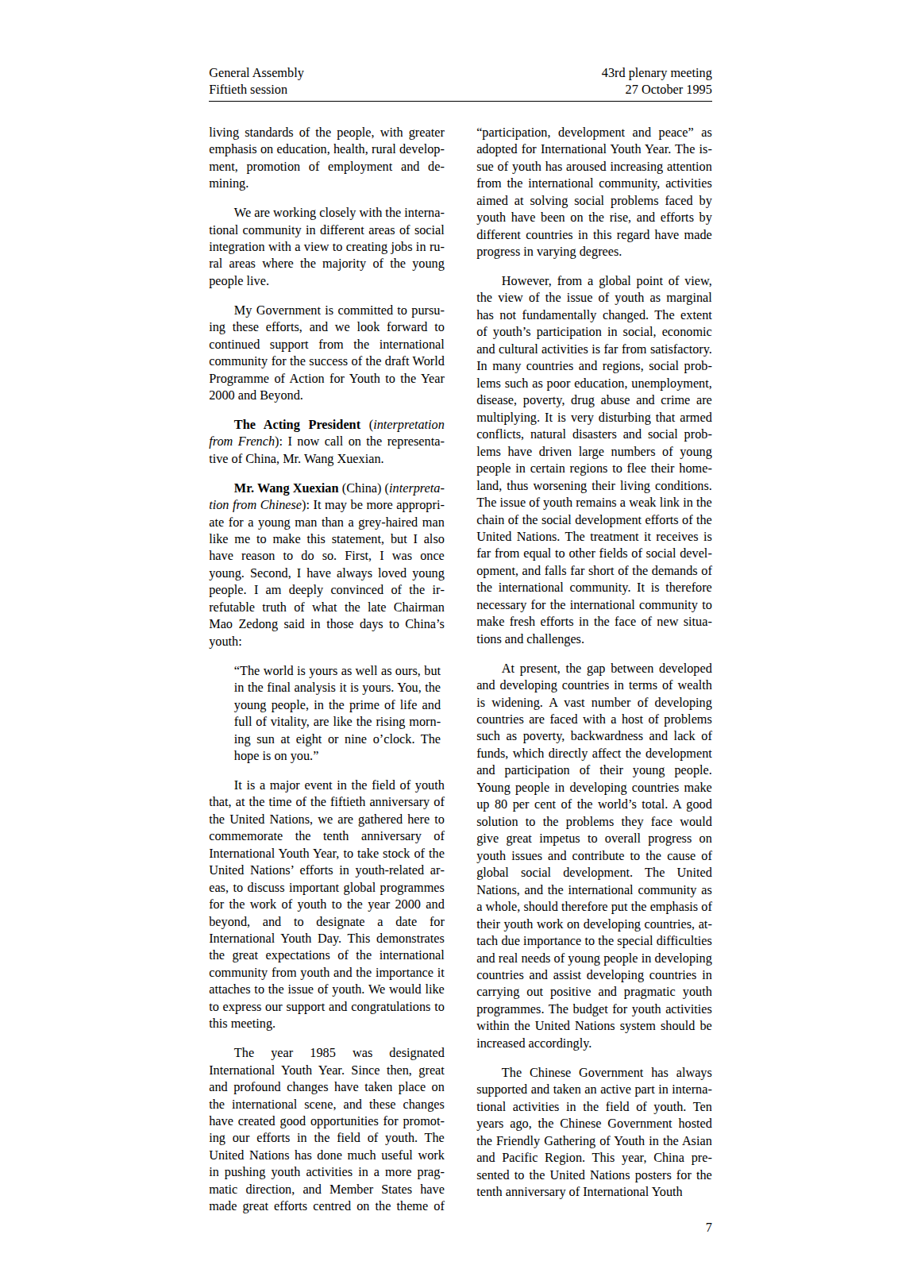| General Assembly | 43rd plenary meeting |
| Fiftieth session | 27 October 1995 |
living standards of the people, with greater emphasis on education, health, rural development, promotion of employment and de-mining.
We are working closely with the international community in different areas of social integration with a view to creating jobs in rural areas where the majority of the young people live.
My Government is committed to pursuing these efforts, and we look forward to continued support from the international community for the success of the draft World Programme of Action for Youth to the Year 2000 and Beyond.
The Acting President (interpretation from French): I now call on the representative of China, Mr. Wang Xuexian.
Mr. Wang Xuexian (China) (interpretation from Chinese): It may be more appropriate for a young man than a grey-haired man like me to make this statement, but I also have reason to do so. First, I was once young. Second, I have always loved young people. I am deeply convinced of the irrefutable truth of what the late Chairman Mao Zedong said in those days to China’s youth:
“The world is yours as well as ours, but in the final analysis it is yours. You, the young people, in the prime of life and full of vitality, are like the rising morning sun at eight or nine o’clock. The hope is on you.”
It is a major event in the field of youth that, at the time of the fiftieth anniversary of the United Nations, we are gathered here to commemorate the tenth anniversary of International Youth Year, to take stock of the United Nations’ efforts in youth-related areas, to discuss important global programmes for the work of youth to the year 2000 and beyond, and to designate a date for International Youth Day. This demonstrates the great expectations of the international community from youth and the importance it attaches to the issue of youth. We would like to express our support and congratulations to this meeting.
The year 1985 was designated International Youth Year. Since then, great and profound changes have taken place on the international scene, and these changes have created good opportunities for promoting our efforts in the field of youth. The United Nations has done much useful work in pushing youth activities in a more pragmatic direction, and Member States have made great efforts centred on the theme of “participation, development and peace” as adopted for International Youth Year. The issue of youth has aroused increasing attention from the international community, activities aimed at solving social problems faced by youth have been on the rise, and efforts by different countries in this regard have made progress in varying degrees.
However, from a global point of view, the view of the issue of youth as marginal has not fundamentally changed. The extent of youth’s participation in social, economic and cultural activities is far from satisfactory. In many countries and regions, social problems such as poor education, unemployment, disease, poverty, drug abuse and crime are multiplying. It is very disturbing that armed conflicts, natural disasters and social problems have driven large numbers of young people in certain regions to flee their homeland, thus worsening their living conditions. The issue of youth remains a weak link in the chain of the social development efforts of the United Nations. The treatment it receives is far from equal to other fields of social development, and falls far short of the demands of the international community. It is therefore necessary for the international community to make fresh efforts in the face of new situations and challenges.
At present, the gap between developed and developing countries in terms of wealth is widening. A vast number of developing countries are faced with a host of problems such as poverty, backwardness and lack of funds, which directly affect the development and participation of their young people. Young people in developing countries make up 80 per cent of the world’s total. A good solution to the problems they face would give great impetus to overall progress on youth issues and contribute to the cause of global social development. The United Nations, and the international community as a whole, should therefore put the emphasis of their youth work on developing countries, attach due importance to the special difficulties and real needs of young people in developing countries and assist developing countries in carrying out positive and pragmatic youth programmes. The budget for youth activities within the United Nations system should be increased accordingly.
The Chinese Government has always supported and taken an active part in international activities in the field of youth. Ten years ago, the Chinese Government hosted the Friendly Gathering of Youth in the Asian and Pacific Region. This year, China presented to the United Nations posters for the tenth anniversary of International Youth
7